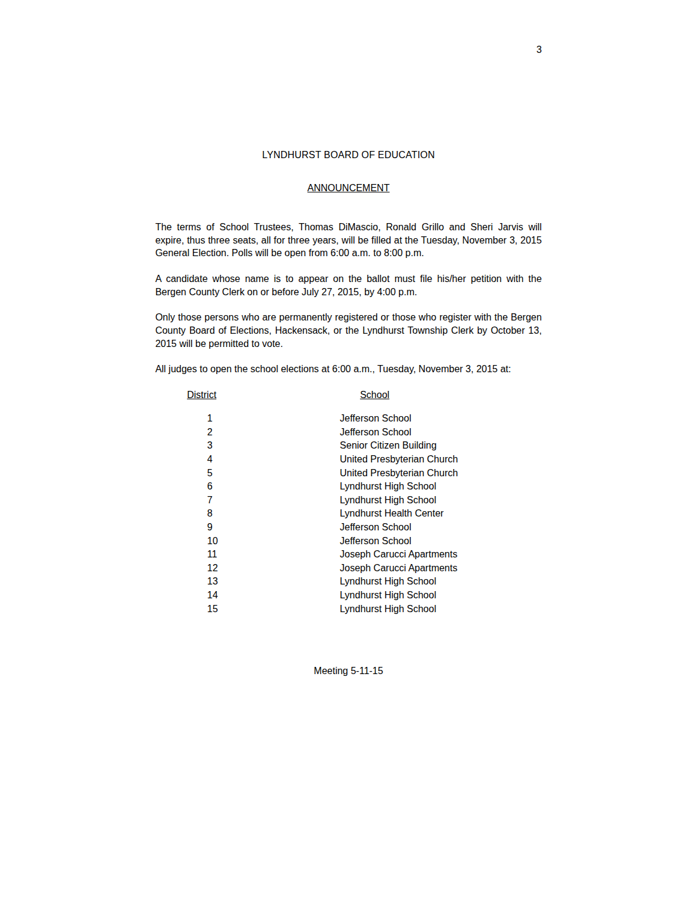3
LYNDHURST BOARD OF EDUCATION
ANNOUNCEMENT
The terms of School Trustees, Thomas DiMascio, Ronald Grillo and Sheri Jarvis will expire, thus three seats, all for three years, will be filled at the Tuesday, November 3, 2015 General Election. Polls will be open from 6:00 a.m. to 8:00 p.m.
A candidate whose name is to appear on the ballot must file his/her petition with the Bergen County Clerk on or before July 27, 2015, by 4:00 p.m.
Only those persons who are permanently registered or those who register with the Bergen County Board of Elections, Hackensack, or the Lyndhurst Township Clerk by October 13, 2015 will be permitted to vote.
All judges to open the school elections at 6:00 a.m., Tuesday, November 3, 2015 at:
| District | School |
| --- | --- |
| 1 | Jefferson School |
| 2 | Jefferson School |
| 3 | Senior Citizen Building |
| 4 | United Presbyterian Church |
| 5 | United Presbyterian Church |
| 6 | Lyndhurst High School |
| 7 | Lyndhurst High School |
| 8 | Lyndhurst Health Center |
| 9 | Jefferson School |
| 10 | Jefferson School |
| 11 | Joseph Carucci Apartments |
| 12 | Joseph Carucci Apartments |
| 13 | Lyndhurst High School |
| 14 | Lyndhurst High School |
| 15 | Lyndhurst High School |
Meeting 5-11-15